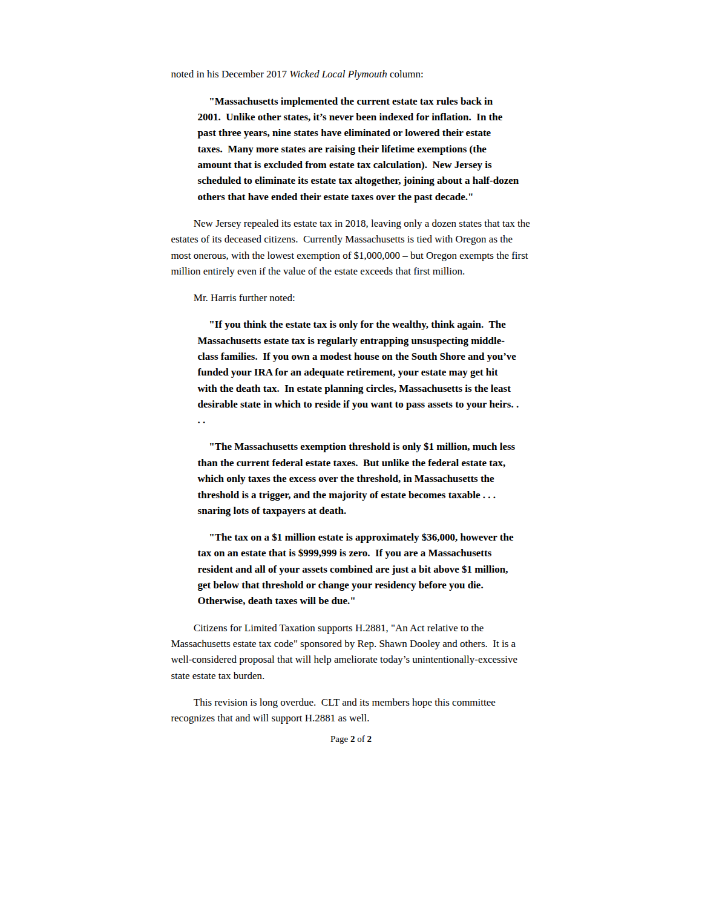noted in his December 2017 Wicked Local Plymouth column:
"Massachusetts implemented the current estate tax rules back in 2001. Unlike other states, it’s never been indexed for inflation. In the past three years, nine states have eliminated or lowered their estate taxes. Many more states are raising their lifetime exemptions (the amount that is excluded from estate tax calculation). New Jersey is scheduled to eliminate its estate tax altogether, joining about a half-dozen others that have ended their estate taxes over the past decade."
New Jersey repealed its estate tax in 2018, leaving only a dozen states that tax the estates of its deceased citizens. Currently Massachusetts is tied with Oregon as the most onerous, with the lowest exemption of $1,000,000 – but Oregon exempts the first million entirely even if the value of the estate exceeds that first million.
Mr. Harris further noted:
"If you think the estate tax is only for the wealthy, think again. The Massachusetts estate tax is regularly entrapping unsuspecting middle-class families. If you own a modest house on the South Shore and you’ve funded your IRA for an adequate retirement, your estate may get hit with the death tax. In estate planning circles, Massachusetts is the least desirable state in which to reside if you want to pass assets to your heirs. . . .
"The Massachusetts exemption threshold is only $1 million, much less than the current federal estate taxes. But unlike the federal estate tax, which only taxes the excess over the threshold, in Massachusetts the threshold is a trigger, and the majority of estate becomes taxable . . . snaring lots of taxpayers at death.
"The tax on a $1 million estate is approximately $36,000, however the tax on an estate that is $999,999 is zero. If you are a Massachusetts resident and all of your assets combined are just a bit above $1 million, get below that threshold or change your residency before you die. Otherwise, death taxes will be due."
Citizens for Limited Taxation supports H.2881, "An Act relative to the Massachusetts estate tax code" sponsored by Rep. Shawn Dooley and others. It is a well-considered proposal that will help ameliorate today’s unintentionally-excessive state estate tax burden.
This revision is long overdue. CLT and its members hope this committee recognizes that and will support H.2881 as well.
Page 2 of 2